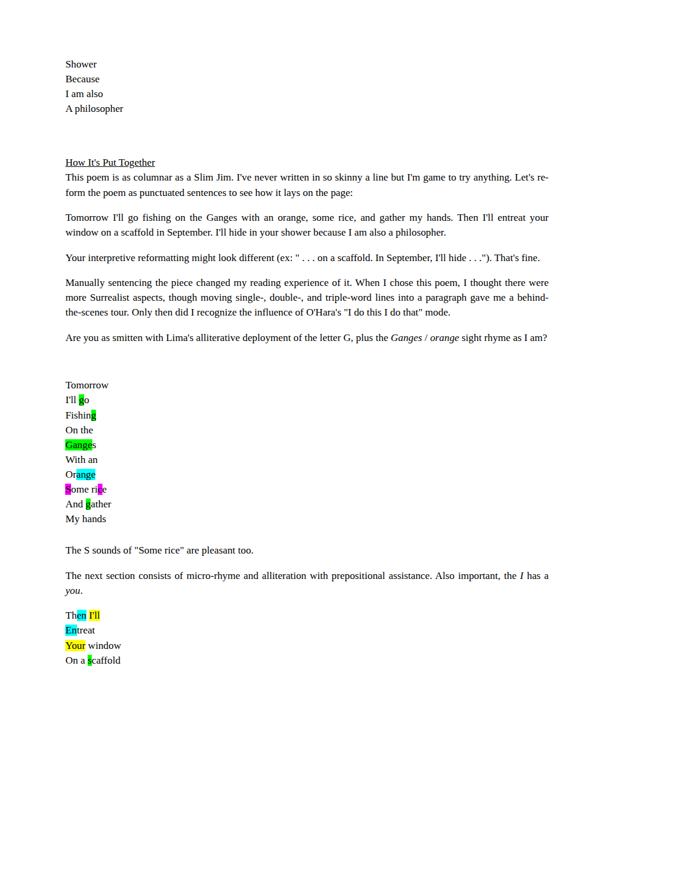Shower
Because
I am also
A philosopher
How It's Put Together
This poem is as columnar as a Slim Jim. I've never written in so skinny a line but I'm game to try anything. Let's re-form the poem as punctuated sentences to see how it lays on the page:
Tomorrow I'll go fishing on the Ganges with an orange, some rice, and gather my hands. Then I'll entreat your window on a scaffold in September. I'll hide in your shower because I am also a philosopher.
Your interpretive reformatting might look different (ex: " . . . on a scaffold. In September, I'll hide . . ."). That's fine.
Manually sentencing the piece changed my reading experience of it. When I chose this poem, I thought there were more Surrealist aspects, though moving single-, double-, and triple-word lines into a paragraph gave me a behind-the-scenes tour. Only then did I recognize the influence of O'Hara's "I do this I do that" mode.
Are you as smitten with Lima's alliterative deployment of the letter G, plus the Ganges / orange sight rhyme as I am?
Tomorrow
I'll go
Fishing
On the
Ganges
With an
Orange
Some rice
And gather
My hands
The S sounds of "Some rice" are pleasant too.
The next section consists of micro-rhyme and alliteration with prepositional assistance. Also important, the I has a you.
Then I'll
Entreat
Your window
On a scaffold